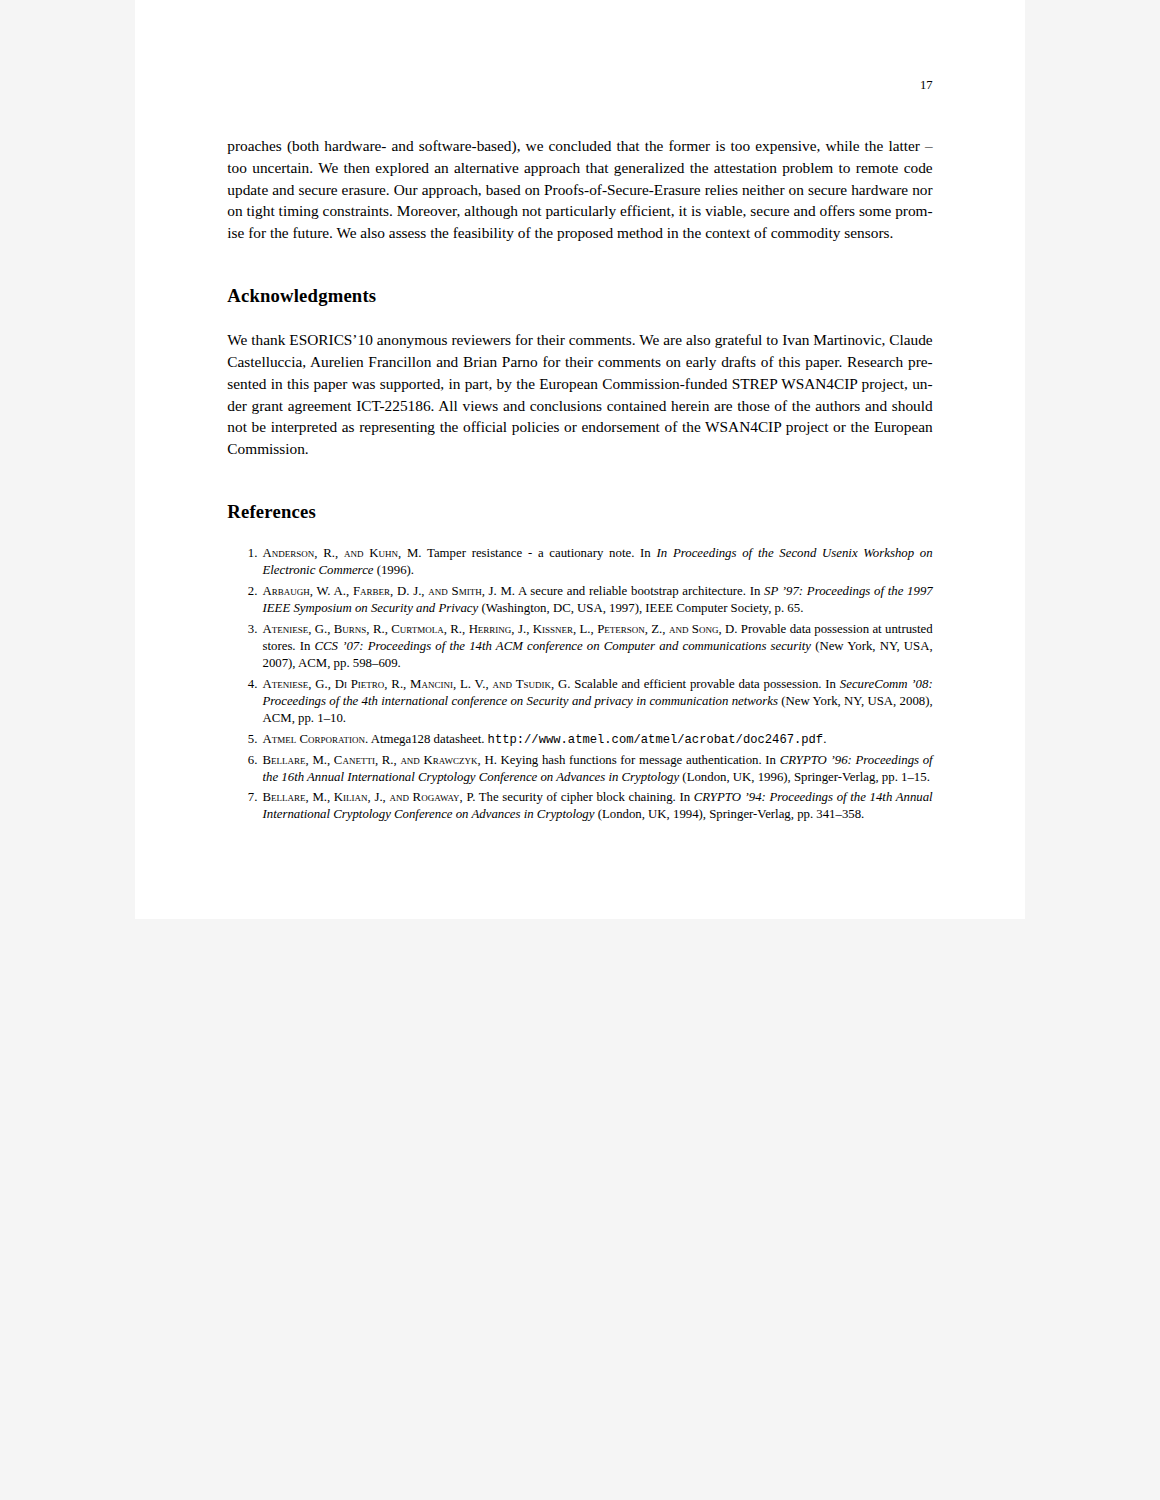17
proaches (both hardware- and software-based), we concluded that the former is too expensive, while the latter – too uncertain. We then explored an alternative approach that generalized the attestation problem to remote code update and secure erasure. Our approach, based on Proofs-of-Secure-Erasure relies neither on secure hardware nor on tight timing constraints. Moreover, although not particularly efficient, it is viable, secure and offers some promise for the future. We also assess the feasibility of the proposed method in the context of commodity sensors.
Acknowledgments
We thank ESORICS’10 anonymous reviewers for their comments. We are also grateful to Ivan Martinovic, Claude Castelluccia, Aurelien Francillon and Brian Parno for their comments on early drafts of this paper. Research presented in this paper was supported, in part, by the European Commission-funded STREP WSAN4CIP project, under grant agreement ICT-225186. All views and conclusions contained herein are those of the authors and should not be interpreted as representing the official policies or endorsement of the WSAN4CIP project or the European Commission.
References
Anderson, R., and Kuhn, M. Tamper resistance - a cautionary note. In In Proceedings of the Second Usenix Workshop on Electronic Commerce (1996).
Arbaugh, W. A., Farber, D. J., and Smith, J. M. A secure and reliable bootstrap architecture. In SP ’97: Proceedings of the 1997 IEEE Symposium on Security and Privacy (Washington, DC, USA, 1997), IEEE Computer Society, p. 65.
Ateniese, G., Burns, R., Curtmola, R., Herring, J., Kissner, L., Peterson, Z., and Song, D. Provable data possession at untrusted stores. In CCS ’07: Proceedings of the 14th ACM conference on Computer and communications security (New York, NY, USA, 2007), ACM, pp. 598–609.
Ateniese, G., Di Pietro, R., Mancini, L. V., and Tsudik, G. Scalable and efficient provable data possession. In SecureComm ’08: Proceedings of the 4th international conference on Security and privacy in communication networks (New York, NY, USA, 2008), ACM, pp. 1–10.
Atmel Corporation. Atmega128 datasheet. http://www.atmel.com/atmel/acrobat/doc2467.pdf.
Bellare, M., Canetti, R., and Krawczyk, H. Keying hash functions for message authentication. In CRYPTO ’96: Proceedings of the 16th Annual International Cryptology Conference on Advances in Cryptology (London, UK, 1996), Springer-Verlag, pp. 1–15.
Bellare, M., Kilian, J., and Rogaway, P. The security of cipher block chaining. In CRYPTO ’94: Proceedings of the 14th Annual International Cryptology Conference on Advances in Cryptology (London, UK, 1994), Springer-Verlag, pp. 341–358.